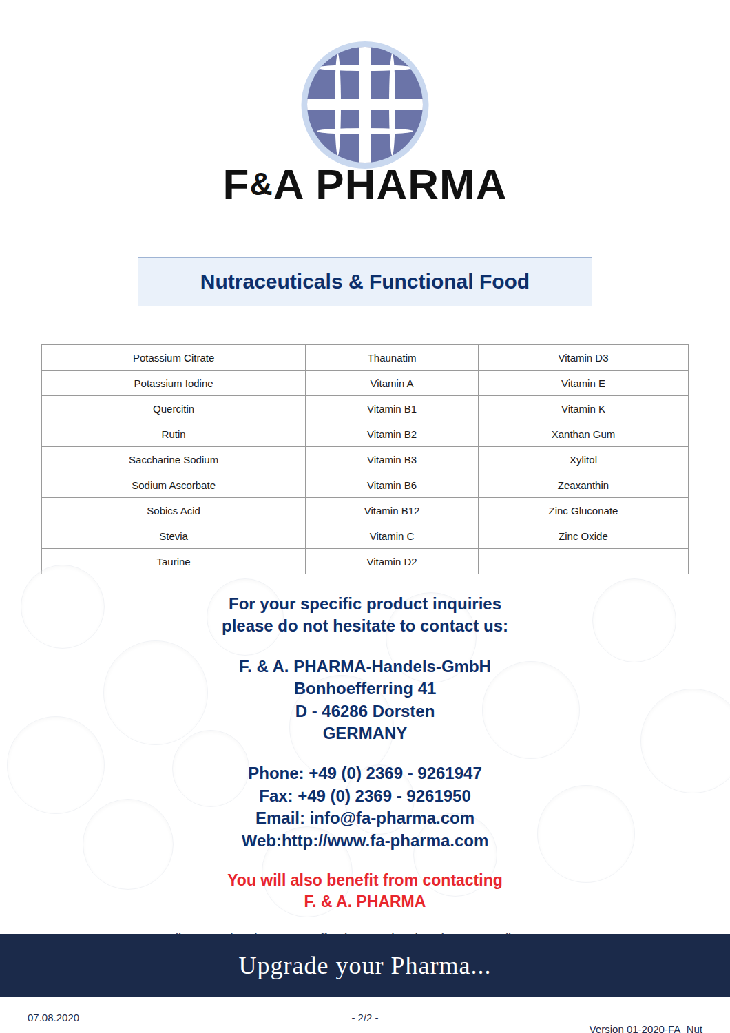F&A PHARMA
Nutraceuticals & Functional Food
| Potassium Citrate | Thaunatim | Vitamin D3 |
| Potassium Iodine | Vitamin A | Vitamin E |
| Quercitin | Vitamin B1 | Vitamin K |
| Rutin | Vitamin B2 | Xanthan Gum |
| Saccharine Sodium | Vitamin B3 | Xylitol |
| Sodium Ascorbate | Vitamin B6 | Zeaxanthin |
| Sobics Acid | Vitamin B12 | Zinc Gluconate |
| Stevia | Vitamin C | Zinc Oxide |
| Taurine | Vitamin D2 | |
For your specific product inquiries
please do not hesitate to contact us:
F. & A. PHARMA-Handels-GmbH
Bonhoefferring 41
D - 46286 Dorsten
GERMANY
Phone: +49 (0) 2369 - 9261947
Fax: +49 (0) 2369 - 9261950
Email: info@fa-pharma.com
Web:http://www.fa-pharma.com
You will also benefit from contacting
F. & A. PHARMA
Legally protected products are not offered to countries where the corresponding patents are still in force. Any liability for patent infringement is at the buyer's risk.
Upgrade your Pharma...
07.08.2020
- 2/2 -
Version 01-2020-FA_Nut